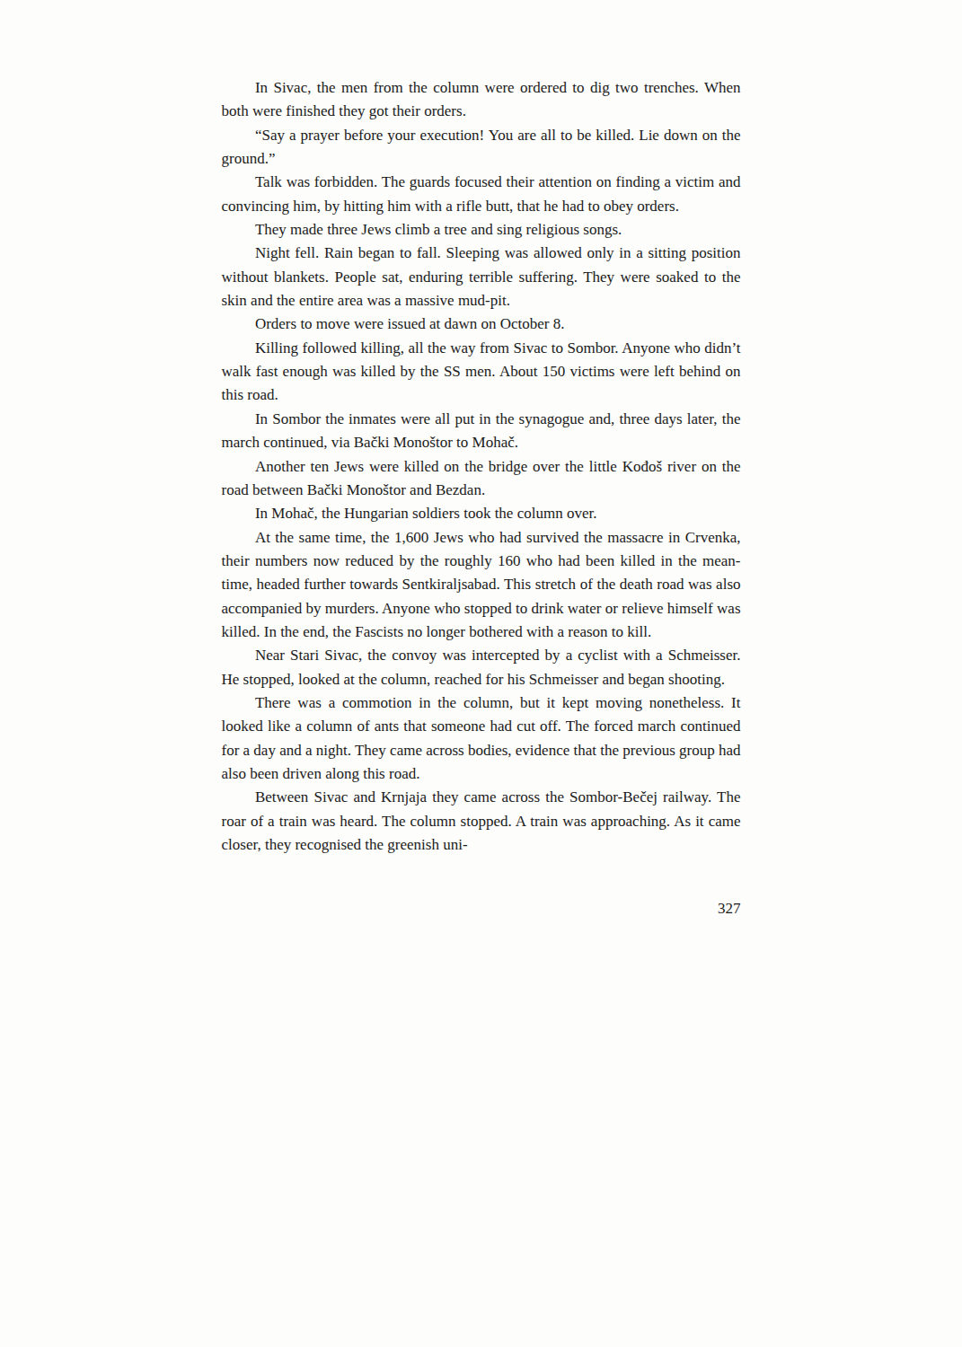In Sivac, the men from the column were ordered to dig two trenches. When both were finished they got their orders.
“Say a prayer before your execution! You are all to be killed. Lie down on the ground.”
Talk was forbidden. The guards focused their attention on finding a victim and convincing him, by hitting him with a rifle butt, that he had to obey orders.
They made three Jews climb a tree and sing religious songs.
Night fell. Rain began to fall. Sleeping was allowed only in a sitting position without blankets. People sat, enduring terrible suffering. They were soaked to the skin and the entire area was a massive mud-pit.
Orders to move were issued at dawn on October 8.
Killing followed killing, all the way from Sivac to Sombor. Anyone who didn’t walk fast enough was killed by the SS men. About 150 victims were left behind on this road.
In Sombor the inmates were all put in the synagogue and, three days later, the march continued, via Bački Monoštor to Mohač.
Another ten Jews were killed on the bridge over the little Kođoš river on the road between Bački Monoštor and Bezdan.
In Mohač, the Hungarian soldiers took the column over.
At the same time, the 1,600 Jews who had survived the massacre in Crvenka, their numbers now reduced by the roughly 160 who had been killed in the meantime, headed further towards Sentkiraljsabad. This stretch of the death road was also accompanied by murders. Anyone who stopped to drink water or relieve himself was killed. In the end, the Fascists no longer bothered with a reason to kill.
Near Stari Sivac, the convoy was intercepted by a cyclist with a Schmeisser. He stopped, looked at the column, reached for his Schmeisser and began shooting.
There was a commotion in the column, but it kept moving nonetheless. It looked like a column of ants that someone had cut off. The forced march continued for a day and a night. They came across bodies, evidence that the previous group had also been driven along this road.
Between Sivac and Krnjaja they came across the Sombor-Bečej railway. The roar of a train was heard. The column stopped. A train was approaching. As it came closer, they recognised the greenish uni-
327